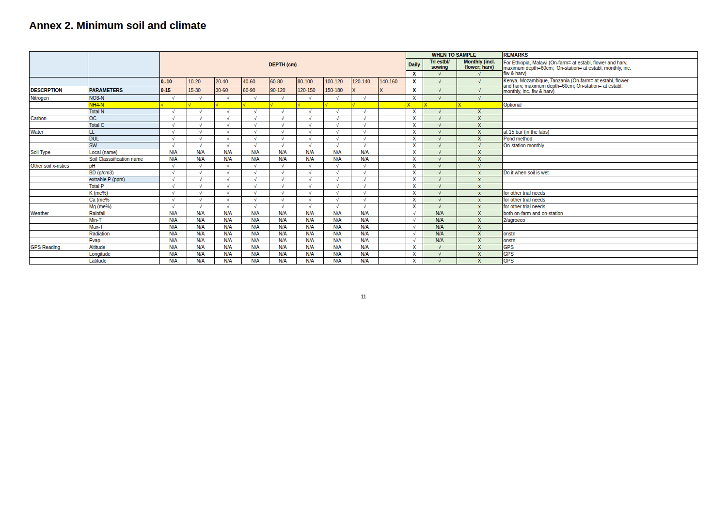Annex 2. Minimum soil and climate
| | | DEPTH (cm) | WHEN TO SAMPLE | REMARKS |
| Daily | Trl estbl/ sowing | Monthly (incl. flower; harv) | For Ethiopia, Malawi (On-farm= at establ, flower and harv, maximum depth=60cm; On-station= at establ, monthly, inc. flw & harv) |
| X | √ | √ |
| | | 0.-10 | 10-20 | 20-40 | 40-60 | 60-80 | 80-100 | 100-120 | 120-140 | 140-160 | X | √ | √ | Kenya, Mozambique, Tanzania (On-farm= at establ, flower and harv, maximum depth=60cm; On-station= at establ, monthly, inc. flw & harv) |
| DESCRPTION | PARAMETERS | 0-15 | 15-30 | 30-60 | 60-90 | 90-120 | 120-150 | 150-180 | X | X | X | √ | √ |
| Nitrogen | NO3-N | √ | √ | √ | √ | √ | √ | √ | √ | | X | √ | √ | |
| | NH4-N | √ | √ | √ | √ | √ | √ | √ | √ | | X | X | X | Optional |
| | Total N | √ | √ | √ | √ | √ | √ | √ | √ | | X | √ | X | |
| Carbon | OC | √ | √ | √ | √ | √ | √ | √ | √ | | X | √ | X | |
| | Total C | √ | √ | √ | √ | √ | √ | √ | √ | | X | √ | X | |
| Water | LL | √ | √ | √ | √ | √ | √ | √ | √ | | X | √ | X | at 15 bar (in the labs) |
| | DUL | √ | √ | √ | √ | √ | √ | √ | √ | | X | √ | X | Pond method |
| | SW | √ | √ | √ | √ | √ | √ | √ | √ | | X | √ | √ | On-station monthly |
| Soil Type | Local (name) | N/A | N/A | N/A | N/A | N/A | N/A | N/A | N/A | | X | √ | X | |
| | Soil Classsification name | N/A | N/A | N/A | N/A | N/A | N/A | N/A | N/A | | X | √ | X | |
| Other soil x-ristics | pH | √ | √ | √ | √ | √ | √ | √ | √ | | X | √ | √ | |
| | BD (g/cm3) | √ | √ | √ | √ | √ | √ | √ | √ | | X | √ | x | Do it when soil is wet |
| | extrable P (ppm) | √ | √ | √ | √ | √ | √ | √ | √ | | X | √ | x | |
| | Total P | √ | √ | √ | √ | √ | √ | √ | √ | | X | √ | x | |
| | K (me%) | √ | √ | √ | √ | √ | √ | √ | √ | | X | √ | x | for other trial needs |
| | Ca (me% | √ | √ | √ | √ | √ | √ | √ | √ | | X | √ | x | for other trial needs |
| | Mg (me%) | √ | √ | √ | √ | √ | √ | √ | √ | | X | √ | x | for other trial needs |
| Weather | Rainfall | N/A | N/A | N/A | N/A | N/A | N/A | N/A | N/A | | √ | N/A | X | both on-farm and on-station |
| | Min-T | N/A | N/A | N/A | N/A | N/A | N/A | N/A | N/A | | √ | N/A | X | 2/agroeco |
| | Max-T | N/A | N/A | N/A | N/A | N/A | N/A | N/A | N/A | | √ | N/A | X | |
| | Radiation | N/A | N/A | N/A | N/A | N/A | N/A | N/A | N/A | | √ | N/A | X | onstn |
| | Evap. | N/A | N/A | N/A | N/A | N/A | N/A | N/A | N/A | | √ | N/A | X | onstn |
| GPS Reading | Altitude | N/A | N/A | N/A | N/A | N/A | N/A | N/A | N/A | | X | √ | X | GPS |
| | Longitude | N/A | N/A | N/A | N/A | N/A | N/A | N/A | N/A | | X | √ | X | GPS |
| | Latitude | N/A | N/A | N/A | N/A | N/A | N/A | N/A | N/A | | X | √ | X | GPS |
11